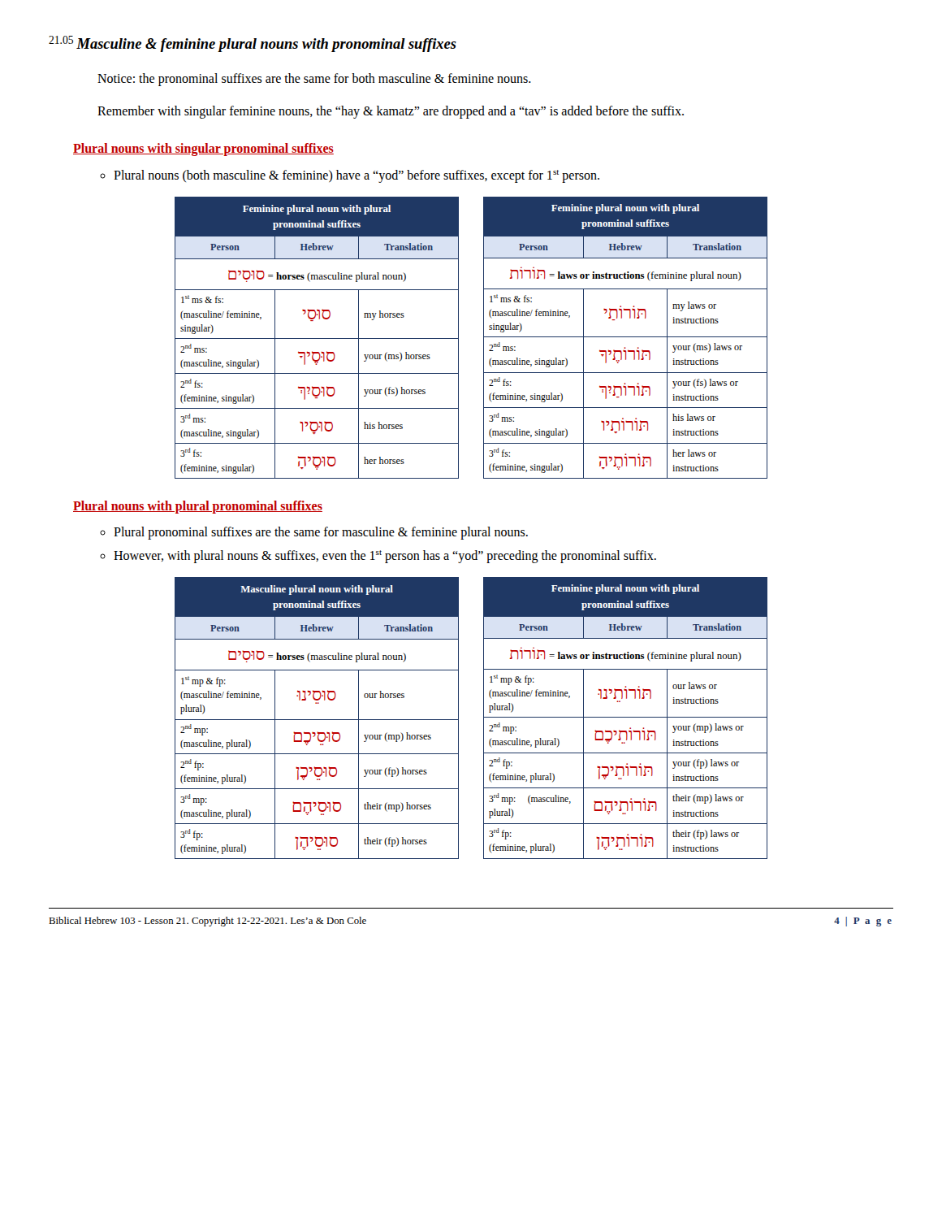21.05
Masculine & feminine plural nouns with pronominal suffixes
Notice: the pronominal suffixes are the same for both masculine & feminine nouns.
Remember with singular feminine nouns, the “hay & kamatz” are dropped and a “tav” is added before the suffix.
Plural nouns with singular pronominal suffixes
Plural nouns (both masculine & feminine) have a “yod” before suffixes, except for 1st person.
| Feminine plural noun with plural pronominal suffixes |
| --- |
| Person | Hebrew | Translation |
| סוּסִים = horses (masculine plural noun) |
| 1 st ms & fs: (masculine/ feminine, singular) | סוּסַי | my horses |
| 2 nd ms: (masculine, singular) | סוּסֶיךָ | your (ms) horses |
| 2 nd fs: (feminine, singular) | סוּסַיִךְ | your (fs) horses |
| 3 rd ms: (masculine, singular) | סוּסָיו | his horses |
| 3 rd fs: (feminine, singular) | סוּסֶיהָ | her horses |
| Feminine plural noun with plural pronominal suffixes |
| --- |
| Person | Hebrew | Translation |
| תּוֹרוֹת = laws or instructions (feminine plural noun) |
| 1 st ms & fs: (masculine/ feminine, singular) | תּוֹרוֹתַי | my laws or instructions |
| 2 nd ms: (masculine, singular) | תּוֹרוֹתֶיךָ | your (ms) laws or instructions |
| 2 nd fs: (feminine, singular) | תּוֹרוֹתַיִךְ | your (fs) laws or instructions |
| 3 rd ms: (masculine, singular) | תּוֹרוֹתָיו | his laws or instructions |
| 3 rd fs: (feminine, singular) | תּוֹרוֹתֶיהָ | her laws or instructions |
Plural nouns with plural pronominal suffixes
Plural pronominal suffixes are the same for masculine & feminine plural nouns.
However, with plural nouns & suffixes, even the 1st person has a “yod” preceding the pronominal suffix.
| Masculine plural noun with plural pronominal suffixes |
| --- |
| Person | Hebrew | Translation |
| סוּסִים = horses (masculine plural noun) |
| 1 st mp & fp: (masculine/ feminine, plural) | סוּסֵינוּ | our horses |
| 2 nd mp: (masculine, plural) | סוּסֵיכֶם | your (mp) horses |
| 2 nd fp: (feminine, plural) | סוּסֵיכֶן | your (fp) horses |
| 3 rd mp: (masculine, plural) | סוּסֵיהֶם | their (mp) horses |
| 3 rd fp: (feminine, plural) | סוּסֵיהֶן | their (fp) horses |
| Feminine plural noun with plural pronominal suffixes |
| --- |
| Person | Hebrew | Translation |
| תּוֹרוֹת = laws or instructions (feminine plural noun) |
| 1 st mp & fp: (masculine/ feminine, plural) | תּוֹרוֹתֵינוּ | our laws or instructions |
| 2 nd mp: (masculine, plural) | תּוֹרוֹתֵיכֶם | your (mp) laws or instructions |
| 2 nd fp: (feminine, plural) | תּוֹרוֹתֵיכֶן | your (fp) laws or instructions |
| 3 rd mp: (masculine, plural) | תּוֹרוֹתֵיהֶם | their (mp) laws or instructions |
| 3 rd fp: (feminine, plural) | תּוֹרוֹתֵיהֶן | their (fp) laws or instructions |
Biblical Hebrew 103 - Lesson 21. Copyright 12-22-2021. Les’a & Don Cole 4 | P a g e